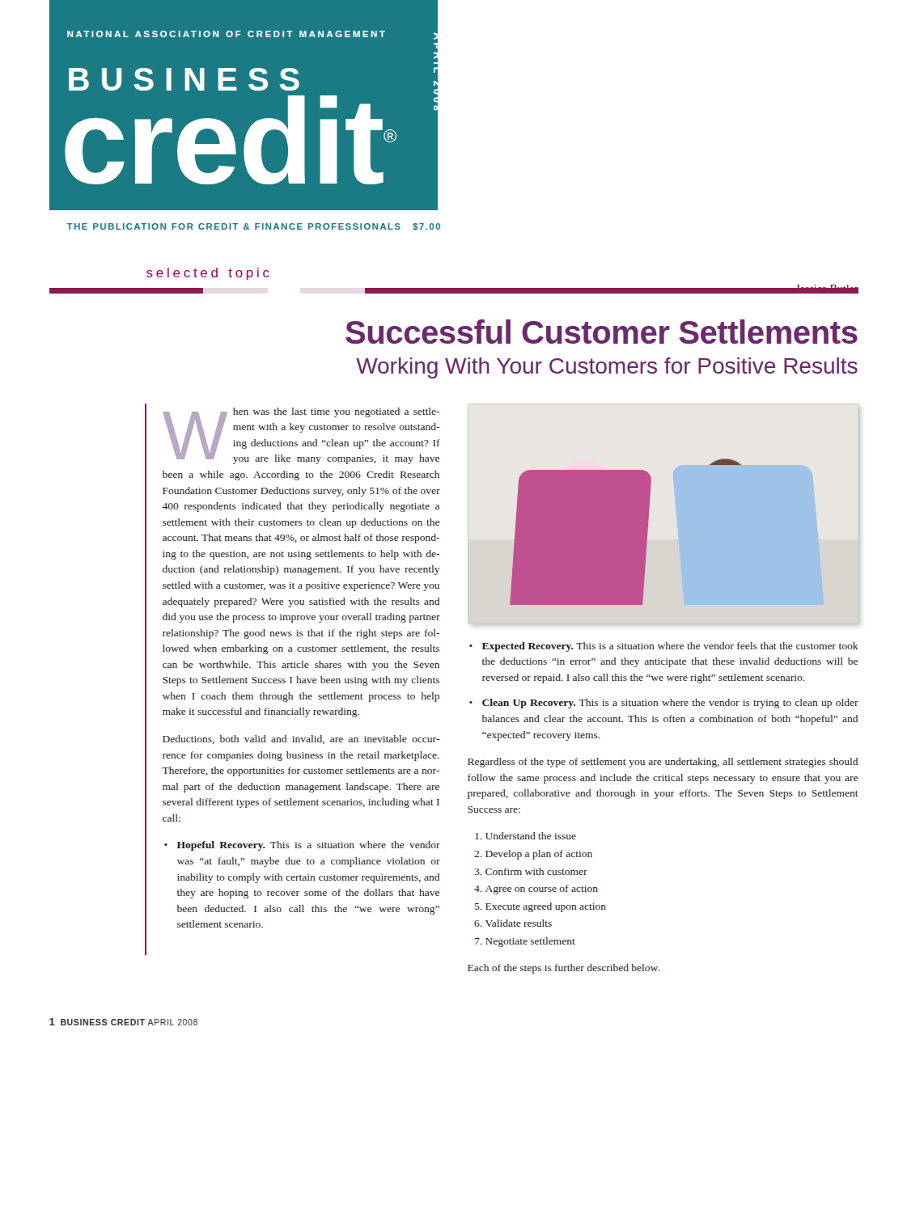NATIONAL ASSOCIATION OF CREDIT MANAGEMENT
BUSINESS
credit®
APRIL 2008
THE PUBLICATION FOR CREDIT & FINANCE PROFESSIONALS $7.00
selected topic
Jessica Butler
Successful Customer Settlements
Working With Your Customers for Positive Results
When was the last time you negotiated a settlement with a key customer to resolve outstanding deductions and “clean up” the account? If you are like many companies, it may have been a while ago. According to the 2006 Credit Research Foundation Customer Deductions survey, only 51% of the over 400 respondents indicated that they periodically negotiate a settlement with their customers to clean up deductions on the account. That means that 49%, or almost half of those responding to the question, are not using settlements to help with deduction (and relationship) management. If you have recently settled with a customer, was it a positive experience? Were you adequately prepared? Were you satisfied with the results and did you use the process to improve your overall trading partner relationship? The good news is that if the right steps are followed when embarking on a customer settlement, the results can be worthwhile. This article shares with you the Seven Steps to Settlement Success I have been using with my clients when I coach them through the settlement process to help make it successful and financially rewarding.
Deductions, both valid and invalid, are an inevitable occurrence for companies doing business in the retail marketplace. Therefore, the opportunities for customer settlements are a normal part of the deduction management landscape. There are several different types of settlement scenarios, including what I call:
Hopeful Recovery. This is a situation where the vendor was “at fault,” maybe due to a compliance violation or inability to comply with certain customer requirements, and they are hoping to recover some of the dollars that have been deducted. I also call this the “we were wrong” settlement scenario.
Expected Recovery. This is a situation where the vendor feels that the customer took the deductions “in error” and they anticipate that these invalid deductions will be reversed or repaid. I also call this the “we were right” settlement scenario.
Clean Up Recovery. This is a situation where the vendor is trying to clean up older balances and clear the account. This is often a combination of both “hopeful” and “expected” recovery items.
Regardless of the type of settlement you are undertaking, all settlement strategies should follow the same process and include the critical steps necessary to ensure that you are prepared, collaborative and thorough in your efforts. The Seven Steps to Settlement Success are:
Understand the issue
Develop a plan of action
Confirm with customer
Agree on course of action
Execute agreed upon action
Validate results
Negotiate settlement
Each of the steps is further described below.
1 BUSINESS CREDIT APRIL 2008